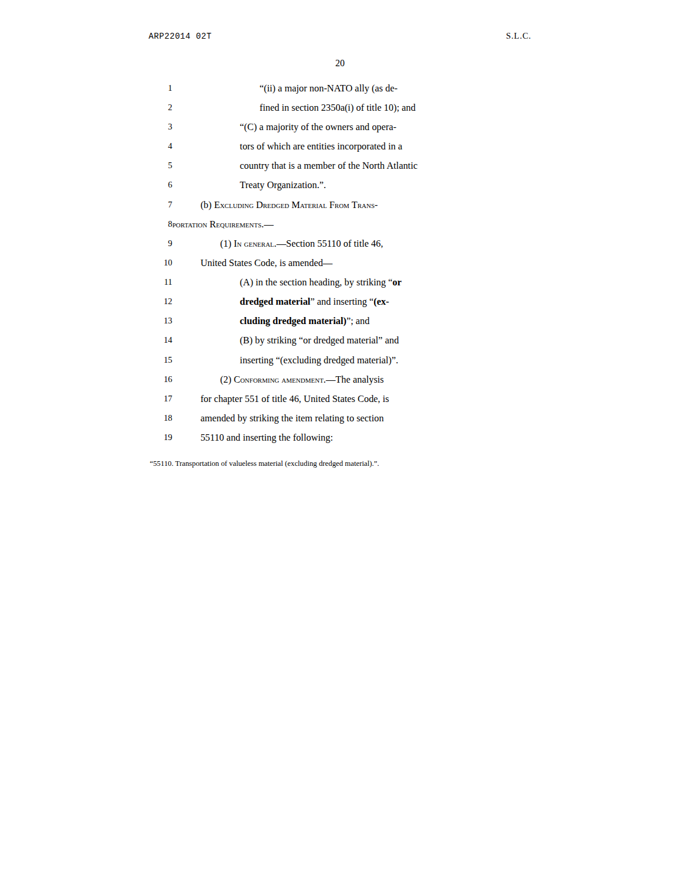ARP22014 02T S.L.C.
20
| 1 | “(ii) a major non-NATO ally (as de- |
| 2 | fined in section 2350a(i) of title 10); and |
| 3 | “(C) a majority of the owners and opera- |
| 4 | tors of which are entities incorporated in a |
| 5 | country that is a member of the North Atlantic |
| 6 | Treaty Organization.”. |
| 7 | (b) Excluding Dredged Material From Trans- |
| 8 | portation Requirements. — |
| 9 | (1) In general. —Section 55110 of title 46, |
| 10 | United States Code, is amended— |
| 11 | (A) in the section heading, by striking “ or |
| 12 | dredged material ” and inserting “ (ex- |
| 13 | cluding dredged material) ”; and |
| 14 | (B) by striking “or dredged material” and |
| 15 | inserting “(excluding dredged material)”. |
| 16 | (2) Conforming amendment. —The analysis |
| 17 | for chapter 551 of title 46, United States Code, is |
| 18 | amended by striking the item relating to section |
| 19 | 55110 and inserting the following: |
“55110. Transportation of valueless material (excluding dredged material).”.